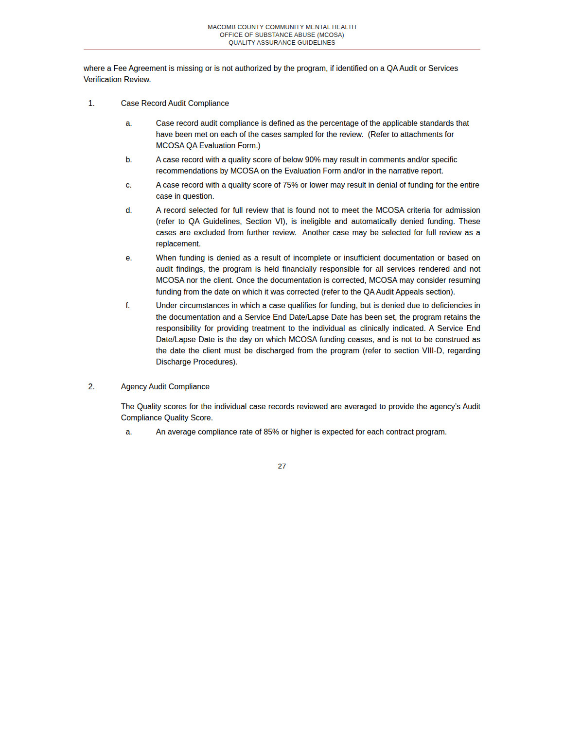MACOMB COUNTY COMMUNITY MENTAL HEALTH
OFFICE OF SUBSTANCE ABUSE (MCOSA)
QUALITY ASSURANCE GUIDELINES
where a Fee Agreement is missing or is not authorized by the program, if identified on a QA Audit or Services Verification Review.
Case Record Audit Compliance
Case record audit compliance is defined as the percentage of the applicable standards that have been met on each of the cases sampled for the review. (Refer to attachments for MCOSA QA Evaluation Form.)
A case record with a quality score of below 90% may result in comments and/or specific recommendations by MCOSA on the Evaluation Form and/or in the narrative report.
A case record with a quality score of 75% or lower may result in denial of funding for the entire case in question.
A record selected for full review that is found not to meet the MCOSA criteria for admission (refer to QA Guidelines, Section VI), is ineligible and automatically denied funding. These cases are excluded from further review. Another case may be selected for full review as a replacement.
When funding is denied as a result of incomplete or insufficient documentation or based on audit findings, the program is held financially responsible for all services rendered and not MCOSA nor the client. Once the documentation is corrected, MCOSA may consider resuming funding from the date on which it was corrected (refer to the QA Audit Appeals section).
Under circumstances in which a case qualifies for funding, but is denied due to deficiencies in the documentation and a Service End Date/Lapse Date has been set, the program retains the responsibility for providing treatment to the individual as clinically indicated. A Service End Date/Lapse Date is the day on which MCOSA funding ceases, and is not to be construed as the date the client must be discharged from the program (refer to section VIII-D, regarding Discharge Procedures).
Agency Audit Compliance
The Quality scores for the individual case records reviewed are averaged to provide the agency’s Audit Compliance Quality Score.
An average compliance rate of 85% or higher is expected for each contract program.
27